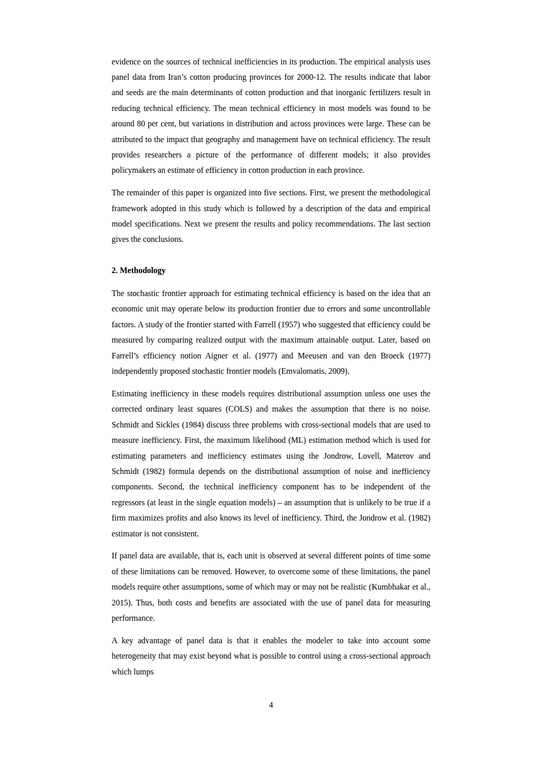evidence on the sources of technical inefficiencies in its production. The empirical analysis uses panel data from Iran’s cotton producing provinces for 2000-12. The results indicate that labor and seeds are the main determinants of cotton production and that inorganic fertilizers result in reducing technical efficiency. The mean technical efficiency in most models was found to be around 80 per cent, but variations in distribution and across provinces were large. These can be attributed to the impact that geography and management have on technical efficiency. The result provides researchers a picture of the performance of different models; it also provides policymakers an estimate of efficiency in cotton production in each province.
The remainder of this paper is organized into five sections. First, we present the methodological framework adopted in this study which is followed by a description of the data and empirical model specifications. Next we present the results and policy recommendations. The last section gives the conclusions.
2. Methodology
The stochastic frontier approach for estimating technical efficiency is based on the idea that an economic unit may operate below its production frontier due to errors and some uncontrollable factors. A study of the frontier started with Farrell (1957) who suggested that efficiency could be measured by comparing realized output with the maximum attainable output. Later, based on Farrell’s efficiency notion Aigner et al. (1977) and Meeusen and van den Broeck (1977) independently proposed stochastic frontier models (Emvalomatis, 2009).
Estimating inefficiency in these models requires distributional assumption unless one uses the corrected ordinary least squares (COLS) and makes the assumption that there is no noise. Schmidt and Sickles (1984) discuss three problems with cross-sectional models that are used to measure inefficiency. First, the maximum likelihood (ML) estimation method which is used for estimating parameters and inefficiency estimates using the Jondrow, Lovell, Materov and Schmidt (1982) formula depends on the distributional assumption of noise and inefficiency components. Second, the technical inefficiency component has to be independent of the regressors (at least in the single equation models) – an assumption that is unlikely to be true if a firm maximizes profits and also knows its level of inefficiency. Third, the Jondrow et al. (1982) estimator is not consistent.
If panel data are available, that is, each unit is observed at several different points of time some of these limitations can be removed. However, to overcome some of these limitations, the panel models require other assumptions, some of which may or may not be realistic (Kumbhakar et al., 2015). Thus, both costs and benefits are associated with the use of panel data for measuring performance.
A key advantage of panel data is that it enables the modeler to take into account some heterogeneity that may exist beyond what is possible to control using a cross-sectional approach which lumps
4